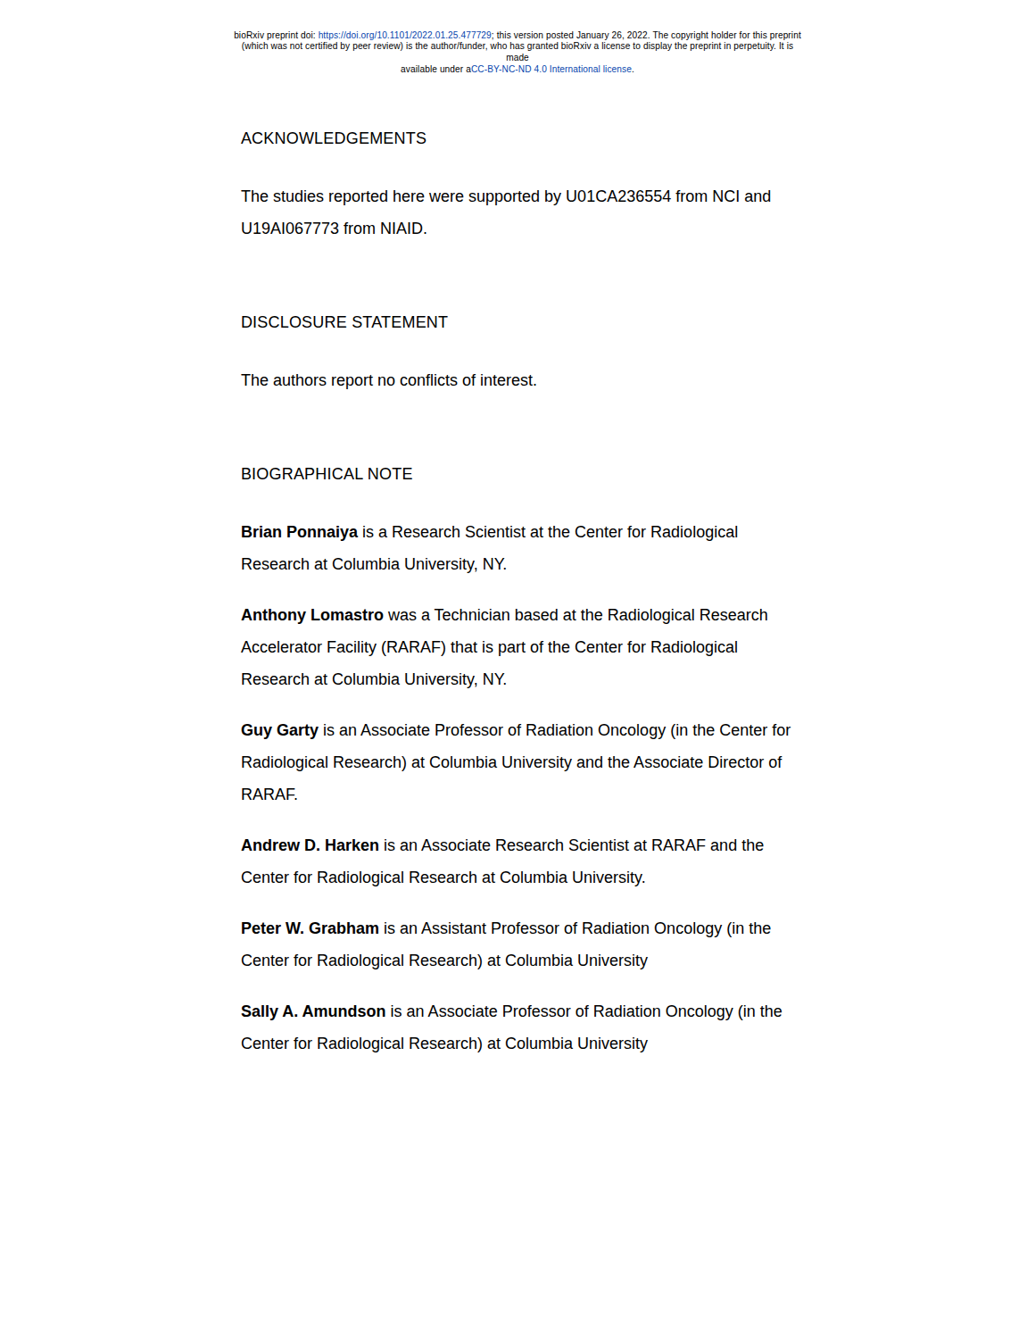bioRxiv preprint doi: https://doi.org/10.1101/2022.01.25.477729; this version posted January 26, 2022. The copyright holder for this preprint
(which was not certified by peer review) is the author/funder, who has granted bioRxiv a license to display the preprint in perpetuity. It is made
available under aCC-BY-NC-ND 4.0 International license.
ACKNOWLEDGEMENTS
The studies reported here were supported by U01CA236554 from NCI and U19AI067773 from NIAID.
DISCLOSURE STATEMENT
The authors report no conflicts of interest.
BIOGRAPHICAL NOTE
Brian Ponnaiya is a Research Scientist at the Center for Radiological Research at Columbia University, NY.
Anthony Lomastro was a Technician based at the Radiological Research Accelerator Facility (RARAF) that is part of the Center for Radiological Research at Columbia University, NY.
Guy Garty is an Associate Professor of Radiation Oncology (in the Center for Radiological Research) at Columbia University and the Associate Director of RARAF.
Andrew D. Harken is an Associate Research Scientist at RARAF and the Center for Radiological Research at Columbia University.
Peter W. Grabham is an Assistant Professor of Radiation Oncology (in the Center for Radiological Research) at Columbia University
Sally A. Amundson is an Associate Professor of Radiation Oncology (in the Center for Radiological Research) at Columbia University